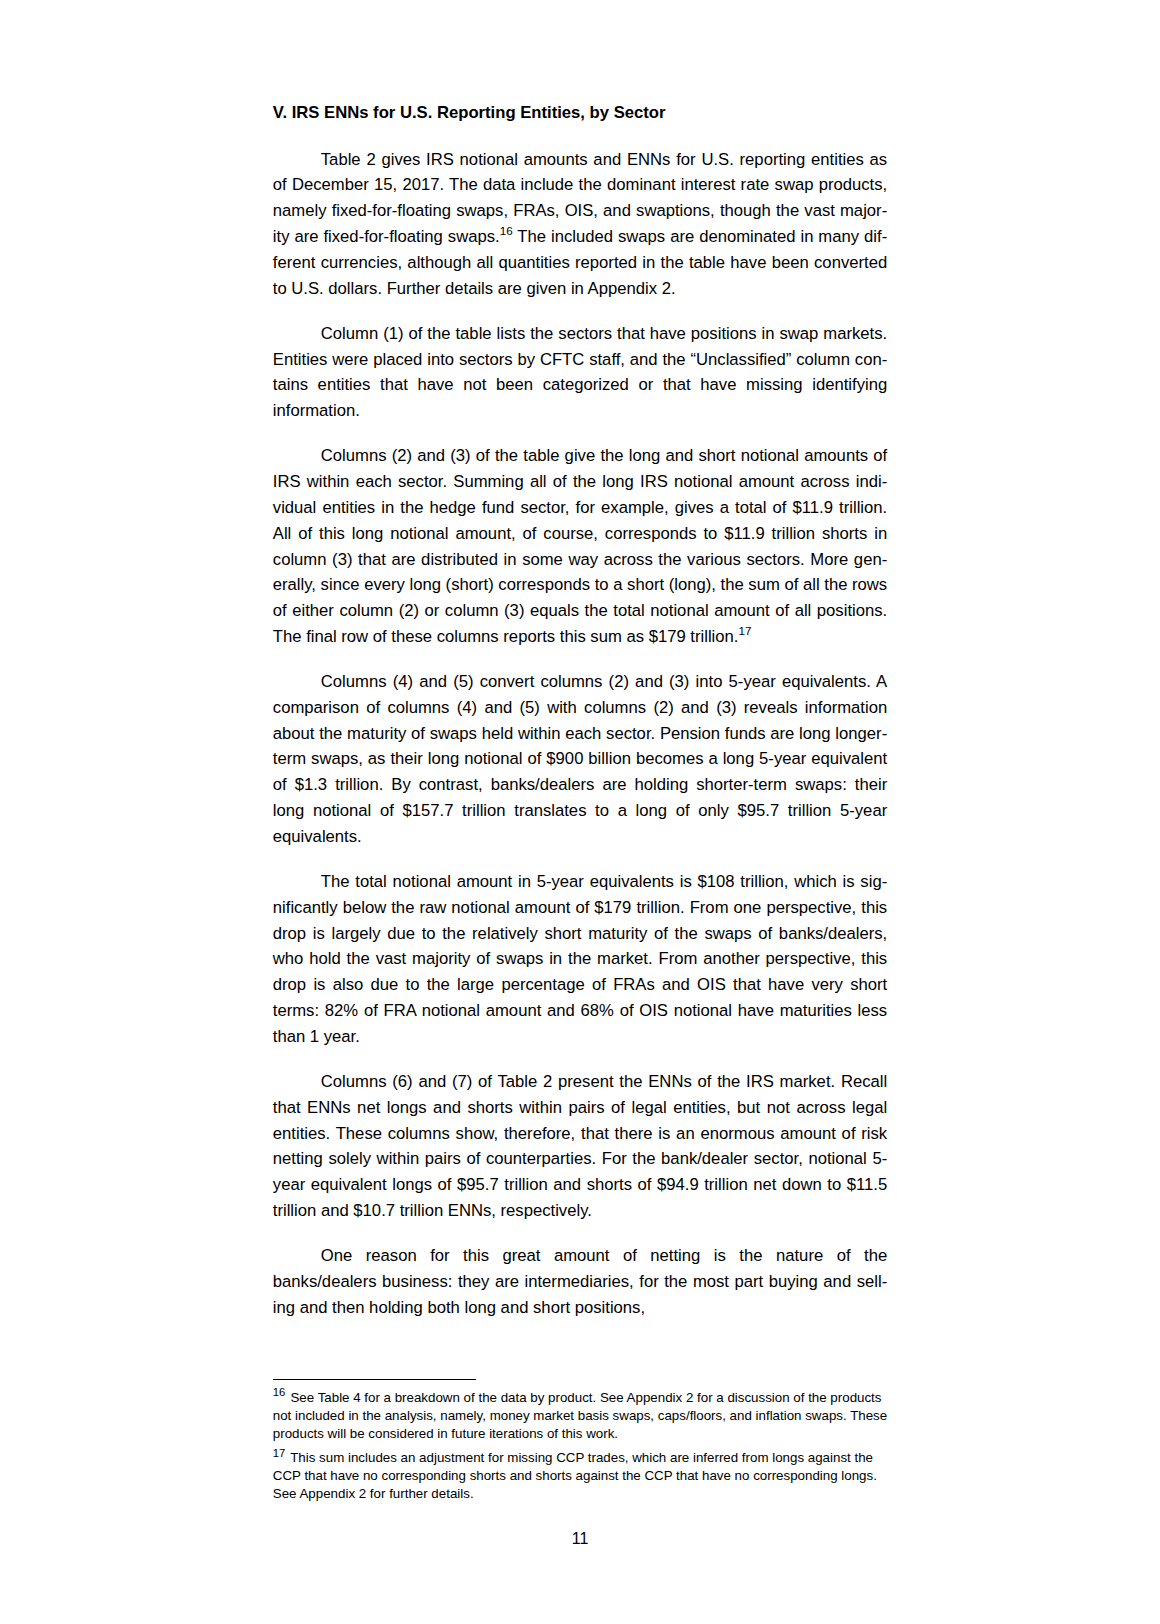V. IRS ENNs for U.S. Reporting Entities, by Sector
Table 2 gives IRS notional amounts and ENNs for U.S. reporting entities as of December 15, 2017. The data include the dominant interest rate swap products, namely fixed-for-floating swaps, FRAs, OIS, and swaptions, though the vast majority are fixed-for-floating swaps.16 The included swaps are denominated in many different currencies, although all quantities reported in the table have been converted to U.S. dollars. Further details are given in Appendix 2.
Column (1) of the table lists the sectors that have positions in swap markets. Entities were placed into sectors by CFTC staff, and the “Unclassified” column contains entities that have not been categorized or that have missing identifying information.
Columns (2) and (3) of the table give the long and short notional amounts of IRS within each sector. Summing all of the long IRS notional amount across individual entities in the hedge fund sector, for example, gives a total of $11.9 trillion. All of this long notional amount, of course, corresponds to $11.9 trillion shorts in column (3) that are distributed in some way across the various sectors. More generally, since every long (short) corresponds to a short (long), the sum of all the rows of either column (2) or column (3) equals the total notional amount of all positions. The final row of these columns reports this sum as $179 trillion.17
Columns (4) and (5) convert columns (2) and (3) into 5-year equivalents. A comparison of columns (4) and (5) with columns (2) and (3) reveals information about the maturity of swaps held within each sector. Pension funds are long longer-term swaps, as their long notional of $900 billion becomes a long 5-year equivalent of $1.3 trillion. By contrast, banks/dealers are holding shorter-term swaps: their long notional of $157.7 trillion translates to a long of only $95.7 trillion 5-year equivalents.
The total notional amount in 5-year equivalents is $108 trillion, which is significantly below the raw notional amount of $179 trillion. From one perspective, this drop is largely due to the relatively short maturity of the swaps of banks/dealers, who hold the vast majority of swaps in the market. From another perspective, this drop is also due to the large percentage of FRAs and OIS that have very short terms: 82% of FRA notional amount and 68% of OIS notional have maturities less than 1 year.
Columns (6) and (7) of Table 2 present the ENNs of the IRS market. Recall that ENNs net longs and shorts within pairs of legal entities, but not across legal entities. These columns show, therefore, that there is an enormous amount of risk netting solely within pairs of counterparties. For the bank/dealer sector, notional 5-year equivalent longs of $95.7 trillion and shorts of $94.9 trillion net down to $11.5 trillion and $10.7 trillion ENNs, respectively.
One reason for this great amount of netting is the nature of the banks/dealers business: they are intermediaries, for the most part buying and selling and then holding both long and short positions,
16 See Table 4 for a breakdown of the data by product. See Appendix 2 for a discussion of the products not included in the analysis, namely, money market basis swaps, caps/floors, and inflation swaps. These products will be considered in future iterations of this work.
17 This sum includes an adjustment for missing CCP trades, which are inferred from longs against the CCP that have no corresponding shorts and shorts against the CCP that have no corresponding longs. See Appendix 2 for further details.
11